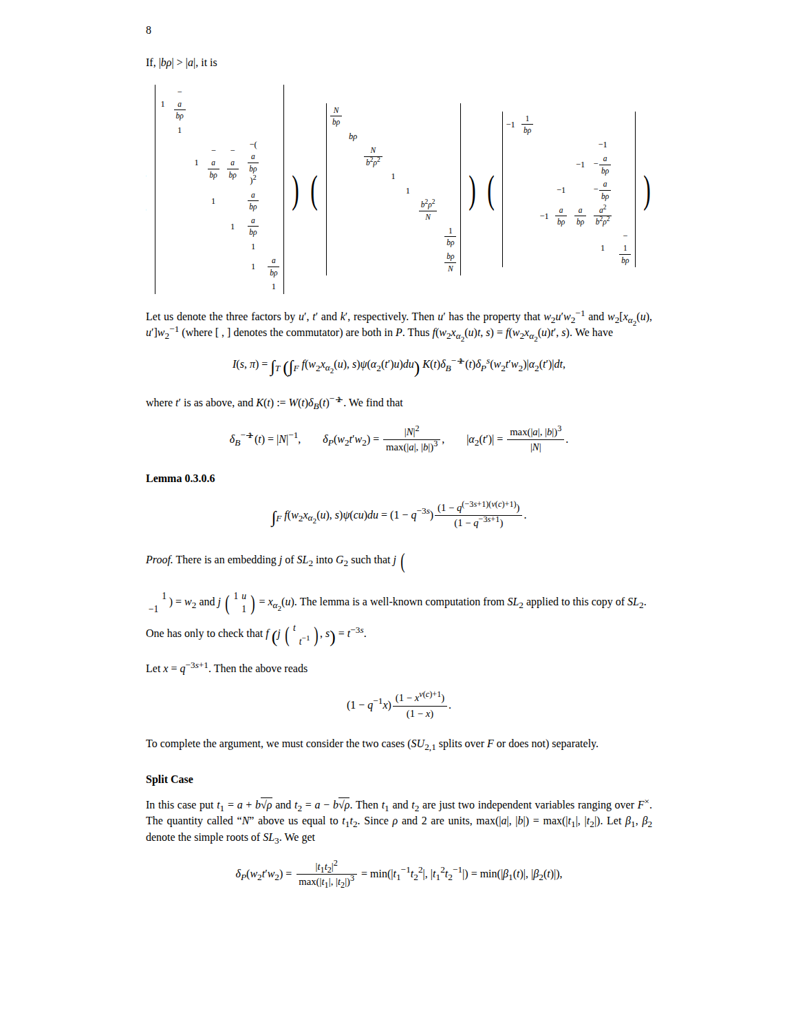8
If, |bρ| > |a|, it is
(
| 1 | − a bρ | | | | | |
| | 1 | | | | | |
| | | 1 | − a bρ | − a bρ | −( a bρ ) 2 | |
| | | | 1 | | a bρ | |
| | | | | 1 | a bρ | |
| | | | | | 1 | |
| | | | | | 1 | a bρ |
| | | | | | | 1 |
) (
| N bρ | | | | | | |
| | bρ | | | | | |
| | | N b 2 ρ 2 | | | | |
| | | | 1 | | | |
| | | | | 1 | | |
| | | | | | b 2 ρ 2 N | |
| | | | | | | 1 bρ |
| | | | | | | bρ N |
) (
| −1 | 1 bρ | | | | | |
| | | | | | −1 | |
| | | | | −1 | − a bρ | |
| | | | −1 | | − a bρ | |
| | | −1 | a bρ | a bρ | a 2 b 2 ρ 2 | |
| | | | | | 1 | − 1 bρ |
) .
Let us denote the three factors by u′, t′ and k′, respectively. Then u′ has the property that w2u′w2−1 and w2[xα2(u), u′]w2−1 (where [ , ] denotes the commutator) are both in P. Thus f(w2xα2(u)t, s) = f(w2xα2(u)t′, s). We have
I(s, π) = ∫T (∫F f(w2xα2(u), s)ψ(α2(t′)u)du) K(t)δB−12(t)δPs(w2t′w2)|α2(t′)|dt,
where t′ is as above, and K(t) := W(t)δB(t)−12. We find that
δB−12(t) = |N|−1, δP(w2t′w2) = |N|2 max(|a|, |b|)3, |α2(t′)| = max(|a|, |b|)3|N|.
Lemma 0.3.0.6
∫F f(w2xα2(u), s)ψ(cu)du = (1 − q−3s)(1 − q(−3s+1)(v(c)+1))(1 − q−3s+1).
Proof. There is an embedding j of SL2 into G2 such that j (
| | 1 |
| −1 | |
) = w2 and j (
| 1 | u |
| | 1 |
) = xα2(u). The lemma is a well-known computation from SL2 applied to this copy of SL2. One has only to check that f (j (
| t | |
| | t −1 |
), s) = t−3s.
Let x = q−3s+1. Then the above reads
(1 − q−1x)(1 − xv(c)+1)(1 − x).
To complete the argument, we must consider the two cases (SU2,1 splits over F or does not) separately.
Split Case
In this case put t1 = a + b√ρ and t2 = a − b√ρ. Then t1 and t2 are just two independent variables ranging over F×. The quantity called “N” above us equal to t1t2. Since ρ and 2 are units, max(|a|, |b|) = max(|t1|, |t2|). Let β1, β2 denote the simple roots of SL3. We get
δP(w2t′w2) = |t1t2|2 max(|t1|, |t2|)3 = min(|t1−1t22|, |t12t2−1|) = min(|β1(t)|, |β2(t)|),